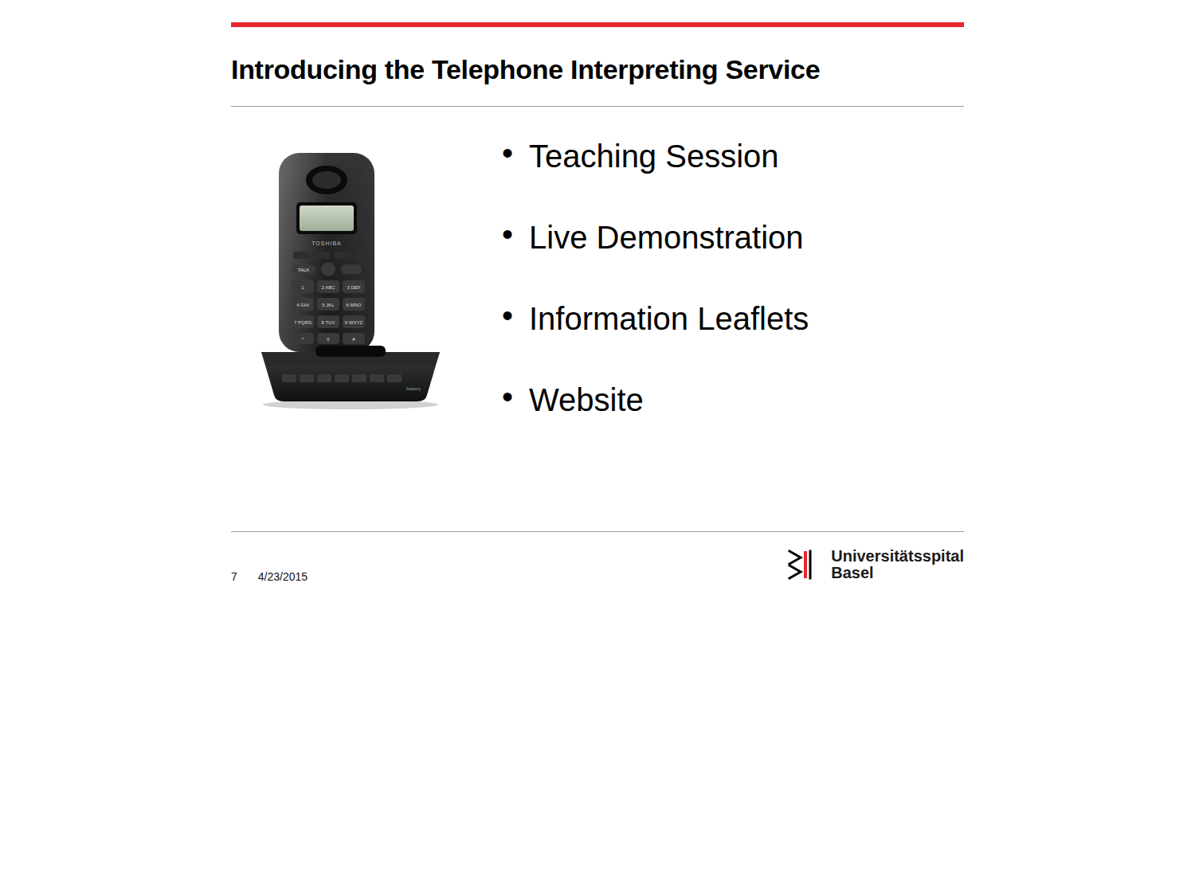Introducing the Telephone Interpreting Service
TOSHIBA TALK 12 ABC3 DEF 4 GHI5 JKL6 MNO 7 PQRS8 TUV9 WXYZ *0# battery
Teaching Session
Live Demonstration
Information Leaflets
Website
7 4/23/2015
Universitätsspital
Basel